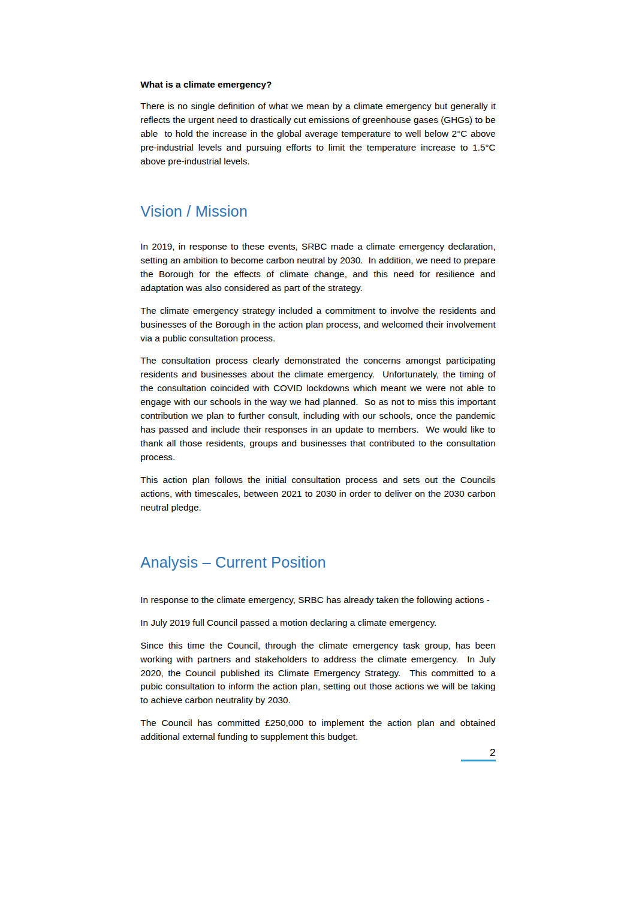What is a climate emergency?
There is no single definition of what we mean by a climate emergency but generally it reflects the urgent need to drastically cut emissions of greenhouse gases (GHGs) to be able to hold the increase in the global average temperature to well below 2°C above pre-industrial levels and pursuing efforts to limit the temperature increase to 1.5°C above pre-industrial levels.
Vision / Mission
In 2019, in response to these events, SRBC made a climate emergency declaration, setting an ambition to become carbon neutral by 2030. In addition, we need to prepare the Borough for the effects of climate change, and this need for resilience and adaptation was also considered as part of the strategy.
The climate emergency strategy included a commitment to involve the residents and businesses of the Borough in the action plan process, and welcomed their involvement via a public consultation process.
The consultation process clearly demonstrated the concerns amongst participating residents and businesses about the climate emergency. Unfortunately, the timing of the consultation coincided with COVID lockdowns which meant we were not able to engage with our schools in the way we had planned. So as not to miss this important contribution we plan to further consult, including with our schools, once the pandemic has passed and include their responses in an update to members. We would like to thank all those residents, groups and businesses that contributed to the consultation process.
This action plan follows the initial consultation process and sets out the Councils actions, with timescales, between 2021 to 2030 in order to deliver on the 2030 carbon neutral pledge.
Analysis – Current Position
In response to the climate emergency, SRBC has already taken the following actions -
In July 2019 full Council passed a motion declaring a climate emergency.
Since this time the Council, through the climate emergency task group, has been working with partners and stakeholders to address the climate emergency. In July 2020, the Council published its Climate Emergency Strategy. This committed to a pubic consultation to inform the action plan, setting out those actions we will be taking to achieve carbon neutrality by 2030.
The Council has committed £250,000 to implement the action plan and obtained additional external funding to supplement this budget.
2